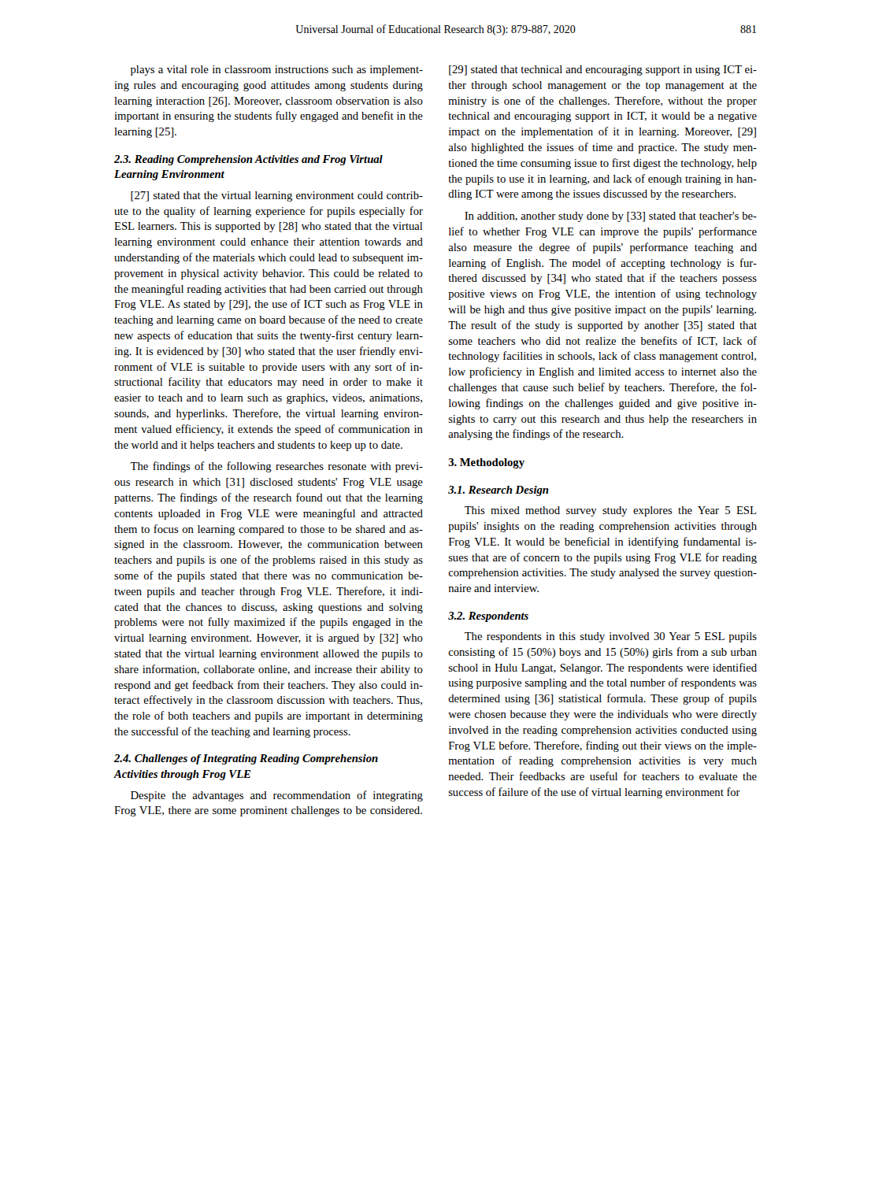Universal Journal of Educational Research 8(3): 879-887, 2020 881
plays a vital role in classroom instructions such as implementing rules and encouraging good attitudes among students during learning interaction [26]. Moreover, classroom observation is also important in ensuring the students fully engaged and benefit in the learning [25].
2.3. Reading Comprehension Activities and Frog Virtual Learning Environment
[27] stated that the virtual learning environment could contribute to the quality of learning experience for pupils especially for ESL learners. This is supported by [28] who stated that the virtual learning environment could enhance their attention towards and understanding of the materials which could lead to subsequent improvement in physical activity behavior. This could be related to the meaningful reading activities that had been carried out through Frog VLE. As stated by [29], the use of ICT such as Frog VLE in teaching and learning came on board because of the need to create new aspects of education that suits the twenty-first century learning. It is evidenced by [30] who stated that the user friendly environment of VLE is suitable to provide users with any sort of instructional facility that educators may need in order to make it easier to teach and to learn such as graphics, videos, animations, sounds, and hyperlinks. Therefore, the virtual learning environment valued efficiency, it extends the speed of communication in the world and it helps teachers and students to keep up to date.
The findings of the following researches resonate with previous research in which [31] disclosed students' Frog VLE usage patterns. The findings of the research found out that the learning contents uploaded in Frog VLE were meaningful and attracted them to focus on learning compared to those to be shared and assigned in the classroom. However, the communication between teachers and pupils is one of the problems raised in this study as some of the pupils stated that there was no communication between pupils and teacher through Frog VLE. Therefore, it indicated that the chances to discuss, asking questions and solving problems were not fully maximized if the pupils engaged in the virtual learning environment. However, it is argued by [32] who stated that the virtual learning environment allowed the pupils to share information, collaborate online, and increase their ability to respond and get feedback from their teachers. They also could interact effectively in the classroom discussion with teachers. Thus, the role of both teachers and pupils are important in determining the successful of the teaching and learning process.
2.4. Challenges of Integrating Reading Comprehension Activities through Frog VLE
Despite the advantages and recommendation of integrating Frog VLE, there are some prominent challenges to be considered. [29] stated that technical and encouraging support in using ICT either through school management or the top management at the ministry is one of the challenges. Therefore, without the proper technical and encouraging support in ICT, it would be a negative impact on the implementation of it in learning. Moreover, [29] also highlighted the issues of time and practice. The study mentioned the time consuming issue to first digest the technology, help the pupils to use it in learning, and lack of enough training in handling ICT were among the issues discussed by the researchers.
In addition, another study done by [33] stated that teacher's belief to whether Frog VLE can improve the pupils' performance also measure the degree of pupils' performance teaching and learning of English. The model of accepting technology is furthered discussed by [34] who stated that if the teachers possess positive views on Frog VLE, the intention of using technology will be high and thus give positive impact on the pupils' learning. The result of the study is supported by another [35] stated that some teachers who did not realize the benefits of ICT, lack of technology facilities in schools, lack of class management control, low proficiency in English and limited access to internet also the challenges that cause such belief by teachers. Therefore, the following findings on the challenges guided and give positive insights to carry out this research and thus help the researchers in analysing the findings of the research.
3. Methodology
3.1. Research Design
This mixed method survey study explores the Year 5 ESL pupils' insights on the reading comprehension activities through Frog VLE. It would be beneficial in identifying fundamental issues that are of concern to the pupils using Frog VLE for reading comprehension activities. The study analysed the survey questionnaire and interview.
3.2. Respondents
The respondents in this study involved 30 Year 5 ESL pupils consisting of 15 (50%) boys and 15 (50%) girls from a sub urban school in Hulu Langat, Selangor. The respondents were identified using purposive sampling and the total number of respondents was determined using [36] statistical formula. These group of pupils were chosen because they were the individuals who were directly involved in the reading comprehension activities conducted using Frog VLE before. Therefore, finding out their views on the implementation of reading comprehension activities is very much needed. Their feedbacks are useful for teachers to evaluate the success of failure of the use of virtual learning environment for